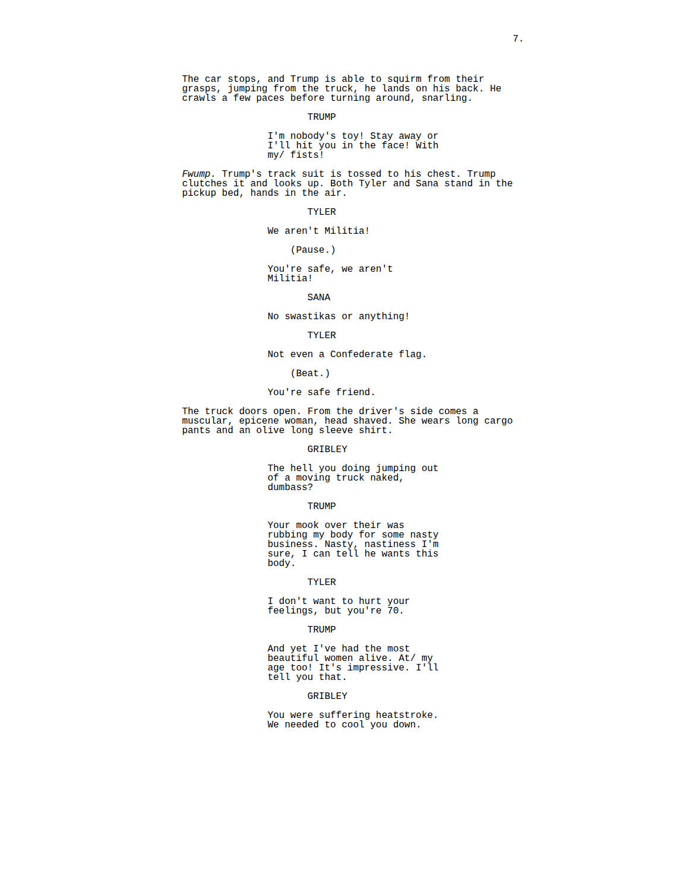7.
The car stops, and Trump is able to squirm from their grasps, jumping from the truck, he lands on his back. He crawls a few paces before turning around, snarling.
TRUMP
I'm nobody's toy! Stay away or I'll hit you in the face! With my/ fists!
Fwump. Trump's track suit is tossed to his chest. Trump clutches it and looks up. Both Tyler and Sana stand in the pickup bed, hands in the air.
TYLER
We aren't Militia!
(Pause.)
You're safe, we aren't Militia!
SANA
No swastikas or anything!
TYLER
Not even a Confederate flag.
(Beat.)
You're safe friend.
The truck doors open. From the driver's side comes a muscular, epicene woman, head shaved. She wears long cargo pants and an olive long sleeve shirt.
GRIBLEY
The hell you doing jumping out of a moving truck naked, dumbass?
TRUMP
Your mook over their was rubbing my body for some nasty business. Nasty, nastiness I'm sure, I can tell he wants this body.
TYLER
I don't want to hurt your feelings, but you're 70.
TRUMP
And yet I've had the most beautiful women alive. At/ my age too! It's impressive. I'll tell you that.
GRIBLEY
You were suffering heatstroke. We needed to cool you down.